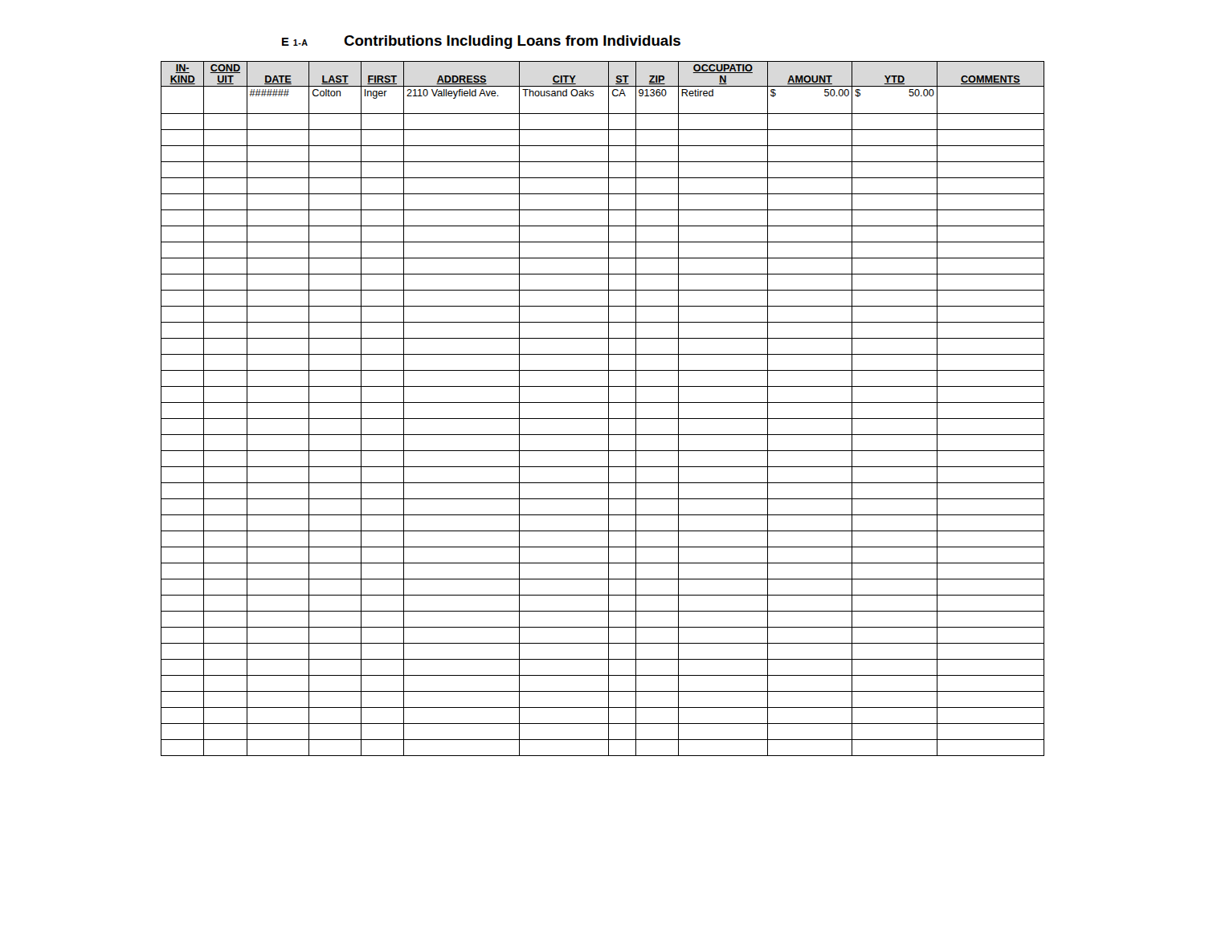E 1-A Contributions Including Loans from Individuals
| IN- KIND | COND UIT | DATE | LAST | FIRST | ADDRESS | CITY | ST | ZIP | OCCUPATIO N | AMOUNT | YTD | COMMENTS |
| --- | --- | --- | --- | --- | --- | --- | --- | --- | --- | --- | --- | --- |
| | | ####### | Colton | Inger | 2110 Valleyfield Ave. | Thousand Oaks | CA | 91360 | Retired | $ 50.00 | $ 50.00 | |